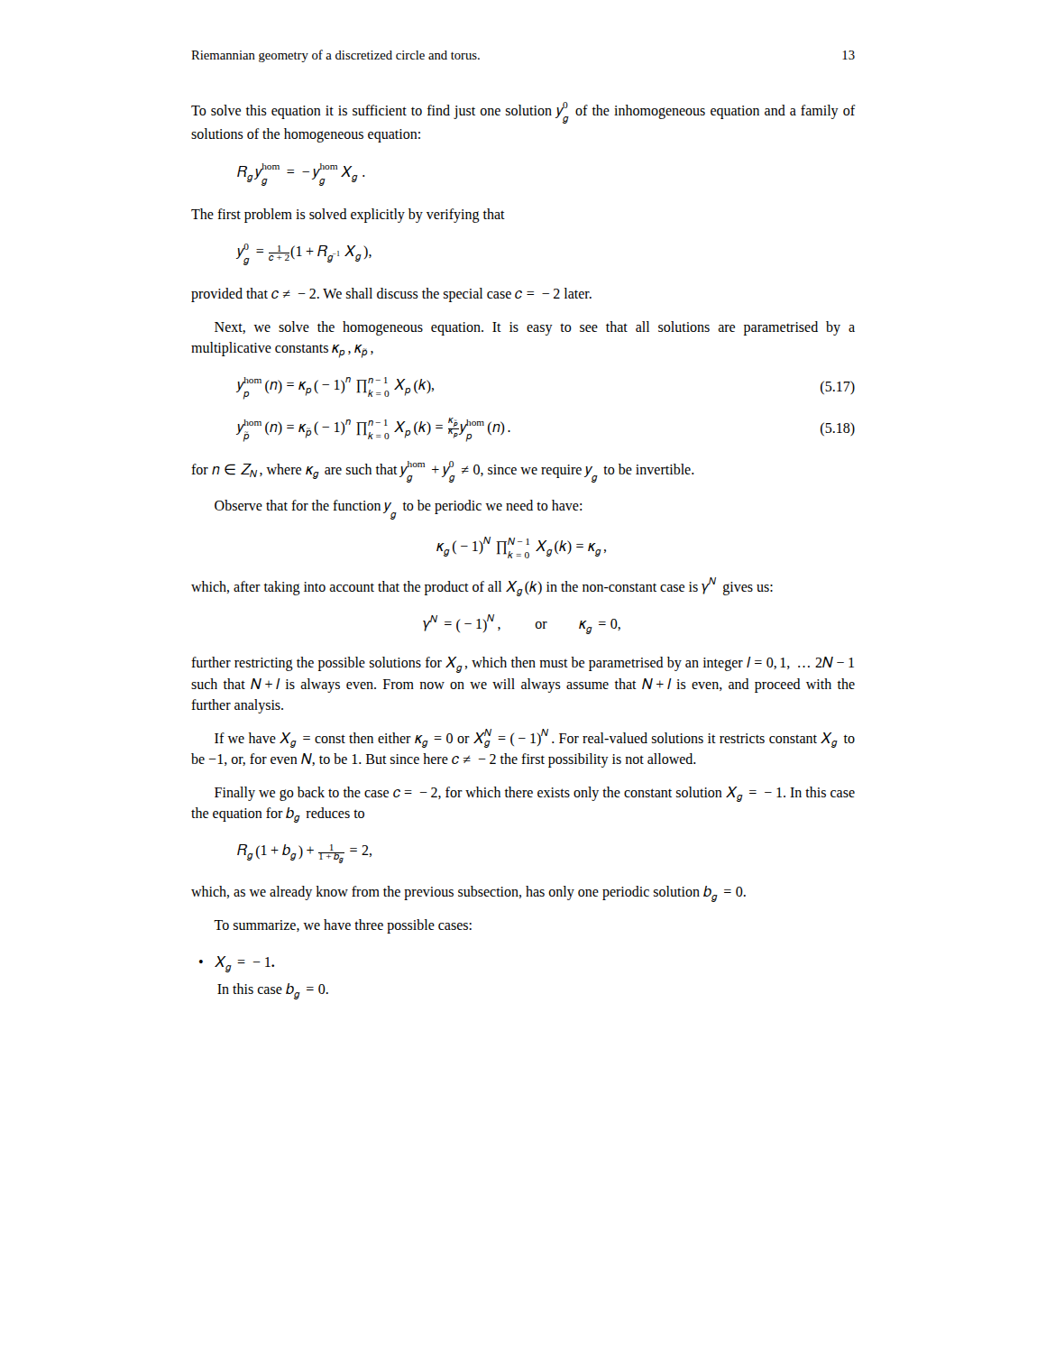Riemannian geometry of a discretized circle and torus. 13
To solve this equation it is sufficient to find just one solution yg0 of the inhomogeneous equation and a family of solutions of the homogeneous equation:
Rg yghom = − yghom Xg .
The first problem is solved explicitly by verifying that
yg0 = 1c+2 ( 1+ Rg−1 Xg ) ,
provided that c≠−2. We shall discuss the special case c=−2 later.
Next, we solve the homogeneous equation. It is easy to see that all solutions are parametrised by a multiplicative constants κp, κp~,
yphom (n) = κp (−1)n ∏ k=0 n−1 Xp (k) , (5.17)
yp~hom (n) = κp~ (−1)n ∏ k=0 n−1 Xp (k) = κp~ κp yphom (n) . (5.18)
for n∈ZN, where κg are such that yghom+yg0≠0, since we require yg to be invertible.
Observe that for the function yg to be periodic we need to have:
κg (−1)N ∏ k=0 N−1 Xg (k) = κg ,
which, after taking into account that the product of all Xg(k) in the non-constant case is γN gives us:
γN = (−1)N , or κg = 0 ,
further restricting the possible solutions for Xg, which then must be parametrised by an integer l=0,1,…2N−1 such that N+l is always even. From now on we will always assume that N+l is even, and proceed with the further analysis.
If we have Xg=const then either κg=0 or XgN=(−1)N. For real-valued solutions it restricts constant Xg to be −1, or, for even N, to be 1. But since here c≠−2 the first possibility is not allowed.
Finally we go back to the case c=−2, for which there exists only the constant solution Xg=−1. In this case the equation for bg reduces to
Rg (1+bg) + 1 1+bg = 2 ,
which, as we already know from the previous subsection, has only one periodic solution bg=0.
To summarize, we have three possible cases:
Xg=−1.
In this case bg=0.